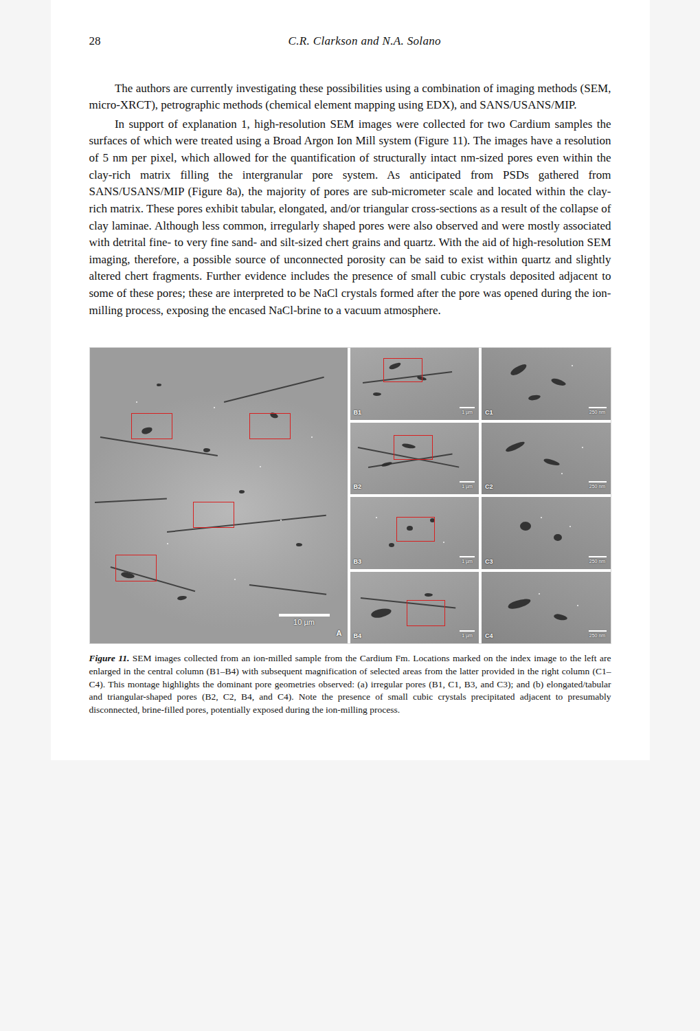28 C.R. Clarkson and N.A. Solano
The authors are currently investigating these possibilities using a combination of imaging methods (SEM, micro-XRCT), petrographic methods (chemical element mapping using EDX), and SANS/USANS/MIP.
In support of explanation 1, high-resolution SEM images were collected for two Cardium samples the surfaces of which were treated using a Broad Argon Ion Mill system (Figure 11). The images have a resolution of 5 nm per pixel, which allowed for the quantification of structurally intact nm-sized pores even within the clay-rich matrix filling the intergranular pore system. As anticipated from PSDs gathered from SANS/USANS/MIP (Figure 8a), the majority of pores are sub-micrometer scale and located within the clay-rich matrix. These pores exhibit tabular, elongated, and/or triangular cross-sections as a result of the collapse of clay laminae. Although less common, irregularly shaped pores were also observed and were mostly associated with detrital fine- to very fine sand- and silt-sized chert grains and quartz. With the aid of high-resolution SEM imaging, therefore, a possible source of unconnected porosity can be said to exist within quartz and slightly altered chert fragments. Further evidence includes the presence of small cubic crystals deposited adjacent to some of these pores; these are interpreted to be NaCl crystals formed after the pore was opened during the ion-milling process, exposing the encased NaCl-brine to a vacuum atmosphere.
10 µm
A
1 µm
B1
250 nm
C1
1 µm
B2
250 nm
C2
1 µm
B3
250 nm
C3
1 µm
B4
250 nm
C4
Figure 11. SEM images collected from an ion-milled sample from the Cardium Fm. Locations marked on the index image to the left are enlarged in the central column (B1–B4) with subsequent magnification of selected areas from the latter provided in the right column (C1–C4). This montage highlights the dominant pore geometries observed: (a) irregular pores (B1, C1, B3, and C3); and (b) elongated/tabular and triangular-shaped pores (B2, C2, B4, and C4). Note the presence of small cubic crystals precipitated adjacent to presumably disconnected, brine-filled pores, potentially exposed during the ion-milling process.